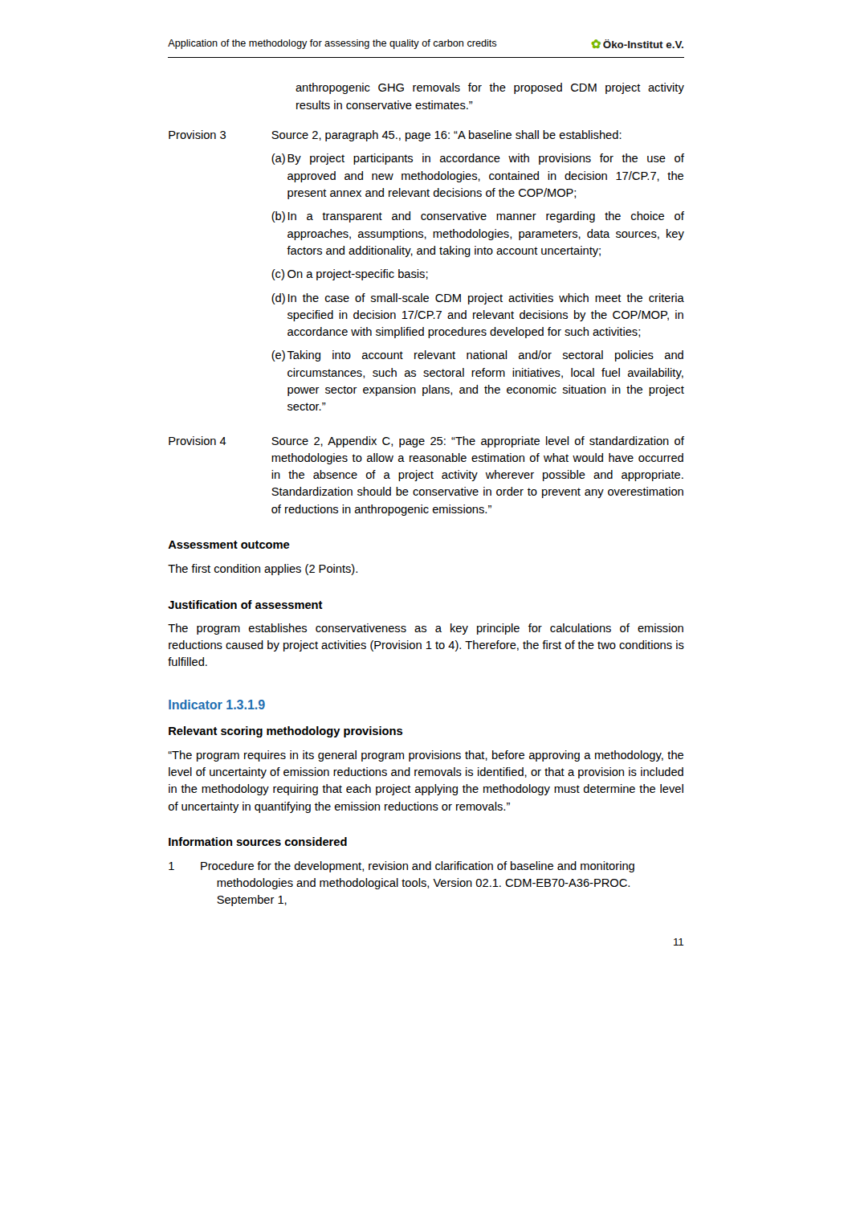Application of the methodology for assessing the quality of carbon credits
✿Öko-Institut e.V.
anthropogenic GHG removals for the proposed CDM project activity results in conservative estimates.”
Provision 3
Source 2, paragraph 45., page 16: “A baseline shall be established:
(a) By project participants in accordance with provisions for the use of approved and new methodologies, contained in decision 17/CP.7, the present annex and relevant decisions of the COP/MOP;
(b) In a transparent and conservative manner regarding the choice of approaches, assumptions, methodologies, parameters, data sources, key factors and additionality, and taking into account uncertainty;
(c) On a project-specific basis;
(d) In the case of small-scale CDM project activities which meet the criteria specified in decision 17/CP.7 and relevant decisions by the COP/MOP, in accordance with simplified procedures developed for such activities;
(e) Taking into account relevant national and/or sectoral policies and circumstances, such as sectoral reform initiatives, local fuel availability, power sector expansion plans, and the economic situation in the project sector.”
Provision 4
Source 2, Appendix C, page 25: “The appropriate level of standardization of methodologies to allow a reasonable estimation of what would have occurred in the absence of a project activity wherever possible and appropriate. Standardization should be conservative in order to prevent any overestimation of reductions in anthropogenic emissions.”
Assessment outcome
The first condition applies (2 Points).
Justification of assessment
The program establishes conservativeness as a key principle for calculations of emission reductions caused by project activities (Provision 1 to 4). Therefore, the first of the two conditions is fulfilled.
Indicator 1.3.1.9
Relevant scoring methodology provisions
“The program requires in its general program provisions that, before approving a methodology, the level of uncertainty of emission reductions and removals is identified, or that a provision is included in the methodology requiring that each project applying the methodology must determine the level of uncertainty in quantifying the emission reductions or removals.”
Information sources considered
1
Procedure for the development, revision and clarification of baseline and monitoring methodologies and methodological tools, Version 02.1. CDM-EB70-A36-PROC. September 1,
11